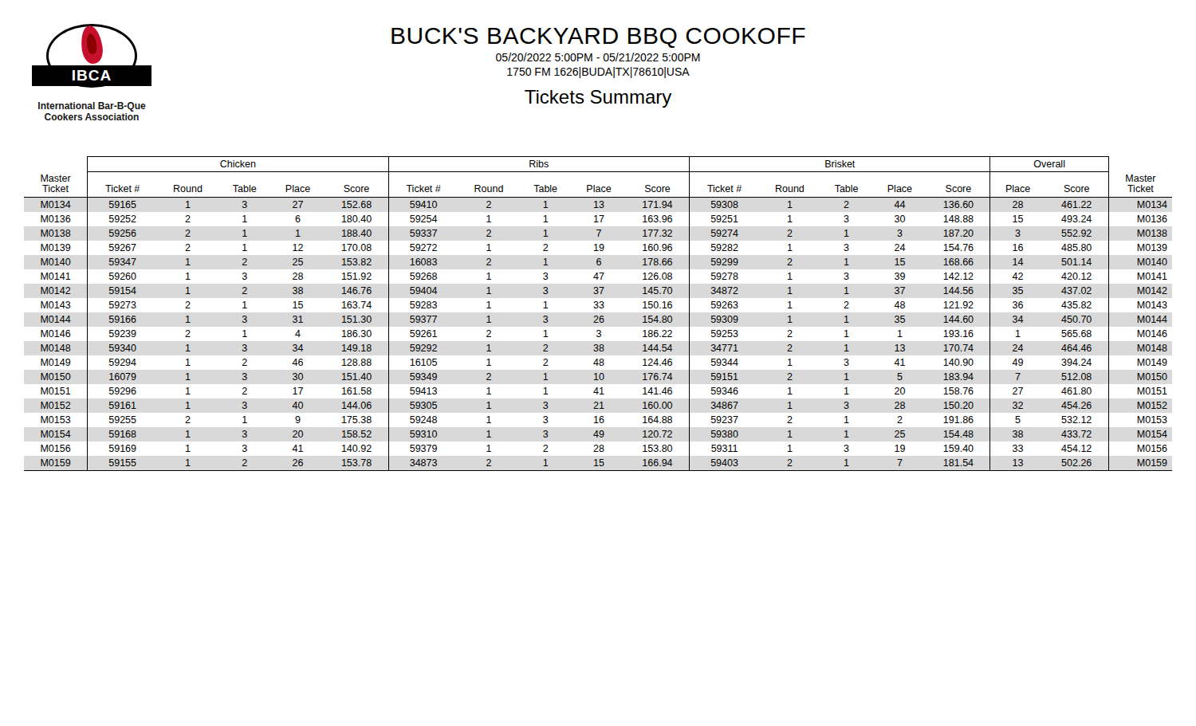IBCA
International Bar-B-Que Cookers Association
BUCK'S BACKYARD BBQ COOKOFF
05/20/2022 5:00PM - 05/21/2022 5:00PM
1750 FM 1626|BUDA|TX|78610|USA
Tickets Summary
| | Chicken | Ribs | Brisket | Overall | |
| --- | --- | --- | --- | --- | --- |
| Master Ticket | Ticket # | Round | Table | Place | Score | Ticket # | Round | Table | Place | Score | Ticket # | Round | Table | Place | Score | Place | Score | Master Ticket |
| M0134 | 59165 | 1 | 3 | 27 | 152.68 | 59410 | 2 | 1 | 13 | 171.94 | 59308 | 1 | 2 | 44 | 136.60 | 28 | 461.22 | M0134 |
| M0136 | 59252 | 2 | 1 | 6 | 180.40 | 59254 | 1 | 1 | 17 | 163.96 | 59251 | 1 | 3 | 30 | 148.88 | 15 | 493.24 | M0136 |
| M0138 | 59256 | 2 | 1 | 1 | 188.40 | 59337 | 2 | 1 | 7 | 177.32 | 59274 | 2 | 1 | 3 | 187.20 | 3 | 552.92 | M0138 |
| M0139 | 59267 | 2 | 1 | 12 | 170.08 | 59272 | 1 | 2 | 19 | 160.96 | 59282 | 1 | 3 | 24 | 154.76 | 16 | 485.80 | M0139 |
| M0140 | 59347 | 1 | 2 | 25 | 153.82 | 16083 | 2 | 1 | 6 | 178.66 | 59299 | 2 | 1 | 15 | 168.66 | 14 | 501.14 | M0140 |
| M0141 | 59260 | 1 | 3 | 28 | 151.92 | 59268 | 1 | 3 | 47 | 126.08 | 59278 | 1 | 3 | 39 | 142.12 | 42 | 420.12 | M0141 |
| M0142 | 59154 | 1 | 2 | 38 | 146.76 | 59404 | 1 | 3 | 37 | 145.70 | 34872 | 1 | 1 | 37 | 144.56 | 35 | 437.02 | M0142 |
| M0143 | 59273 | 2 | 1 | 15 | 163.74 | 59283 | 1 | 1 | 33 | 150.16 | 59263 | 1 | 2 | 48 | 121.92 | 36 | 435.82 | M0143 |
| M0144 | 59166 | 1 | 3 | 31 | 151.30 | 59377 | 1 | 3 | 26 | 154.80 | 59309 | 1 | 1 | 35 | 144.60 | 34 | 450.70 | M0144 |
| M0146 | 59239 | 2 | 1 | 4 | 186.30 | 59261 | 2 | 1 | 3 | 186.22 | 59253 | 2 | 1 | 1 | 193.16 | 1 | 565.68 | M0146 |
| M0148 | 59340 | 1 | 3 | 34 | 149.18 | 59292 | 1 | 2 | 38 | 144.54 | 34771 | 2 | 1 | 13 | 170.74 | 24 | 464.46 | M0148 |
| M0149 | 59294 | 1 | 2 | 46 | 128.88 | 16105 | 1 | 2 | 48 | 124.46 | 59344 | 1 | 3 | 41 | 140.90 | 49 | 394.24 | M0149 |
| M0150 | 16079 | 1 | 3 | 30 | 151.40 | 59349 | 2 | 1 | 10 | 176.74 | 59151 | 2 | 1 | 5 | 183.94 | 7 | 512.08 | M0150 |
| M0151 | 59296 | 1 | 2 | 17 | 161.58 | 59413 | 1 | 1 | 41 | 141.46 | 59346 | 1 | 1 | 20 | 158.76 | 27 | 461.80 | M0151 |
| M0152 | 59161 | 1 | 3 | 40 | 144.06 | 59305 | 1 | 3 | 21 | 160.00 | 34867 | 1 | 3 | 28 | 150.20 | 32 | 454.26 | M0152 |
| M0153 | 59255 | 2 | 1 | 9 | 175.38 | 59248 | 1 | 3 | 16 | 164.88 | 59237 | 2 | 1 | 2 | 191.86 | 5 | 532.12 | M0153 |
| M0154 | 59168 | 1 | 3 | 20 | 158.52 | 59310 | 1 | 3 | 49 | 120.72 | 59380 | 1 | 1 | 25 | 154.48 | 38 | 433.72 | M0154 |
| M0156 | 59169 | 1 | 3 | 41 | 140.92 | 59379 | 1 | 2 | 28 | 153.80 | 59311 | 1 | 3 | 19 | 159.40 | 33 | 454.12 | M0156 |
| M0159 | 59155 | 1 | 2 | 26 | 153.78 | 34873 | 2 | 1 | 15 | 166.94 | 59403 | 2 | 1 | 7 | 181.54 | 13 | 502.26 | M0159 |